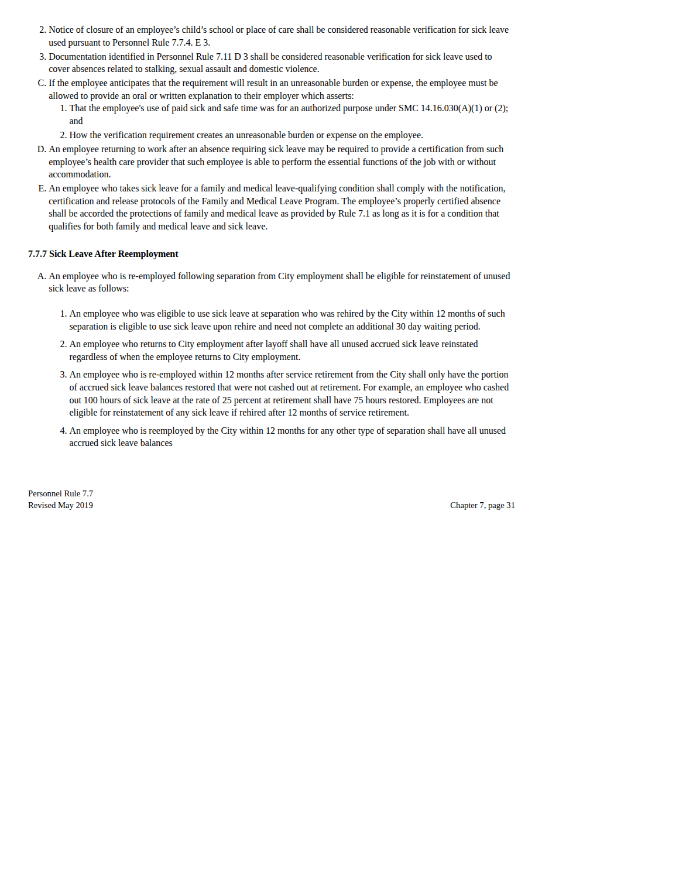Notice of closure of an employee’s child’s school or place of care shall be considered reasonable verification for sick leave used pursuant to Personnel Rule 7.7.4. E 3.
Documentation identified in Personnel Rule 7.11 D 3 shall be considered reasonable verification for sick leave used to cover absences related to stalking, sexual assault and domestic violence.
If the employee anticipates that the requirement will result in an unreasonable burden or expense, the employee must be allowed to provide an oral or written explanation to their employer which asserts:
That the employee's use of paid sick and safe time was for an authorized purpose under SMC 14.16.030(A)(1) or (2); and
How the verification requirement creates an unreasonable burden or expense on the employee.
An employee returning to work after an absence requiring sick leave may be required to provide a certification from such employee’s health care provider that such employee is able to perform the essential functions of the job with or without accommodation.
An employee who takes sick leave for a family and medical leave-qualifying condition shall comply with the notification, certification and release protocols of the Family and Medical Leave Program. The employee’s properly certified absence shall be accorded the protections of family and medical leave as provided by Rule 7.1 as long as it is for a condition that qualifies for both family and medical leave and sick leave.
7.7.7 Sick Leave After Reemployment
An employee who is re-employed following separation from City employment shall be eligible for reinstatement of unused sick leave as follows:
An employee who was eligible to use sick leave at separation who was rehired by the City within 12 months of such separation is eligible to use sick leave upon rehire and need not complete an additional 30 day waiting period.
An employee who returns to City employment after layoff shall have all unused accrued sick leave reinstated regardless of when the employee returns to City employment.
An employee who is re-employed within 12 months after service retirement from the City shall only have the portion of accrued sick leave balances restored that were not cashed out at retirement. For example, an employee who cashed out 100 hours of sick leave at the rate of 25 percent at retirement shall have 75 hours restored. Employees are not eligible for reinstatement of any sick leave if rehired after 12 months of service retirement.
An employee who is reemployed by the City within 12 months for any other type of separation shall have all unused accrued sick leave balances
Personnel Rule 7.7
Revised May 2019
Chapter 7, page 31